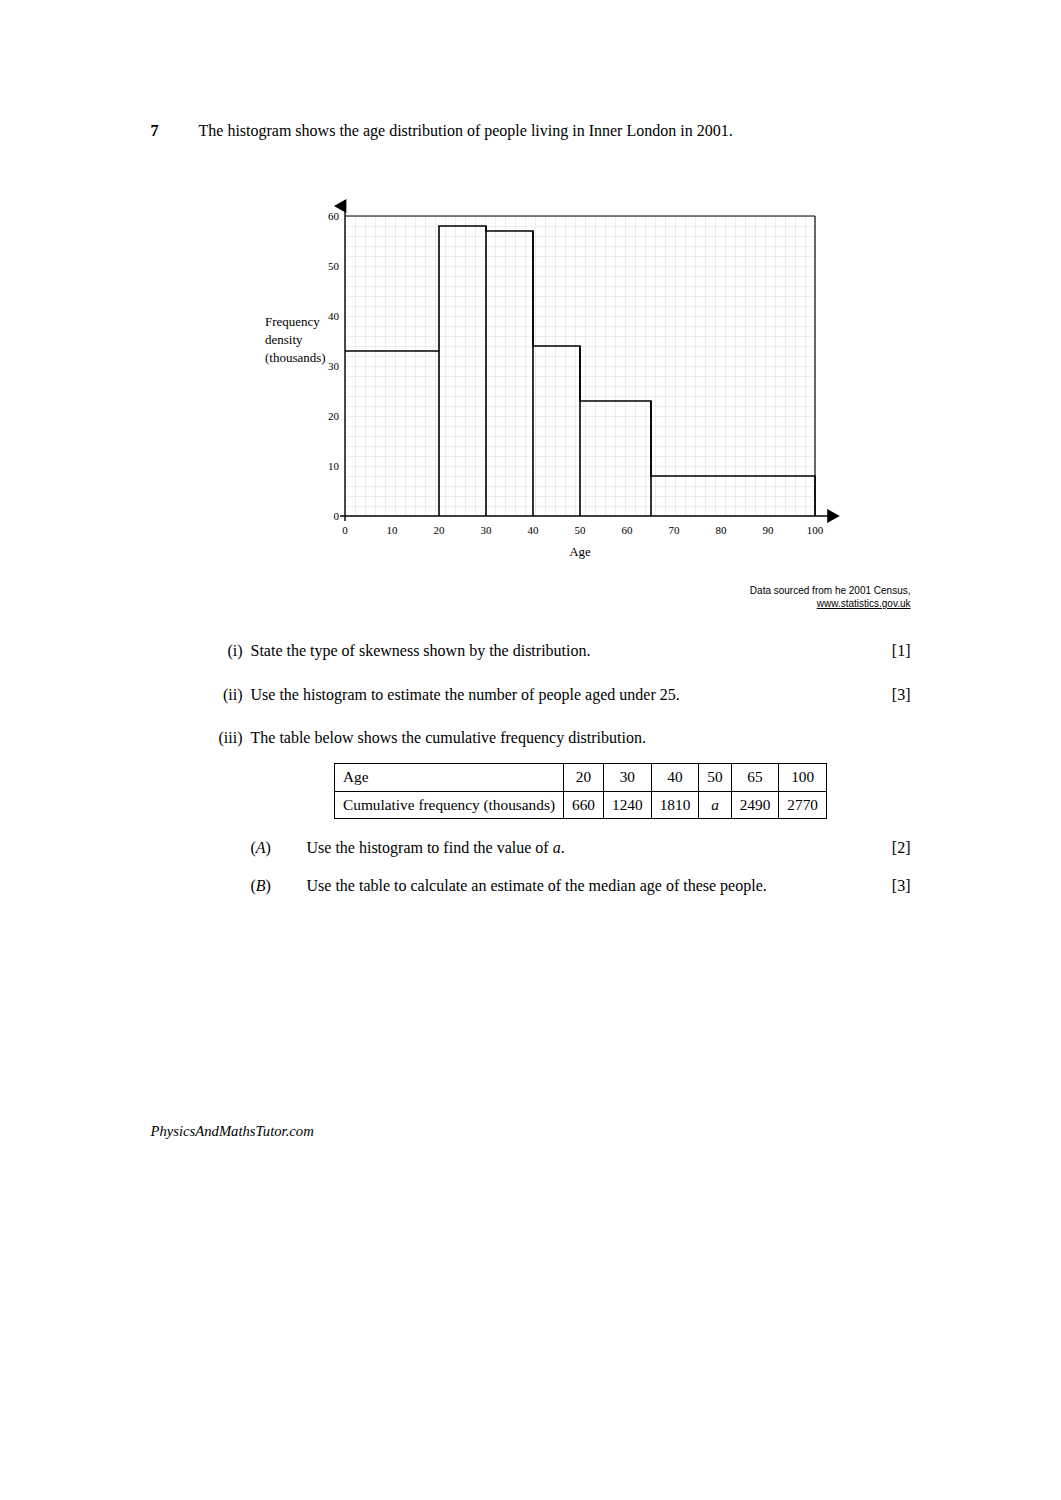7
The histogram shows the age distribution of people living in Inner London in 2001.
0 10 20 30 40 50 60 0 10 20 30 40 50 60 70 80 90 100 Age Frequency density (thousands)
Data sourced from he 2001 Census,
www.statistics.gov.uk
(i) [1] State the type of skewness shown by the distribution.
(ii) [3] Use the histogram to estimate the number of people aged under 25.
(iii) The table below shows the cumulative frequency distribution.
| Age | 20 | 30 | 40 | 50 | 65 | 100 |
| Cumulative frequency (thousands) | 660 | 1240 | 1810 | a | 2490 | 2770 |
(A) [2] Use the histogram to find the value of a.
(B) [3] Use the table to calculate an estimate of the median age of these people.
PhysicsAndMathsTutor.com